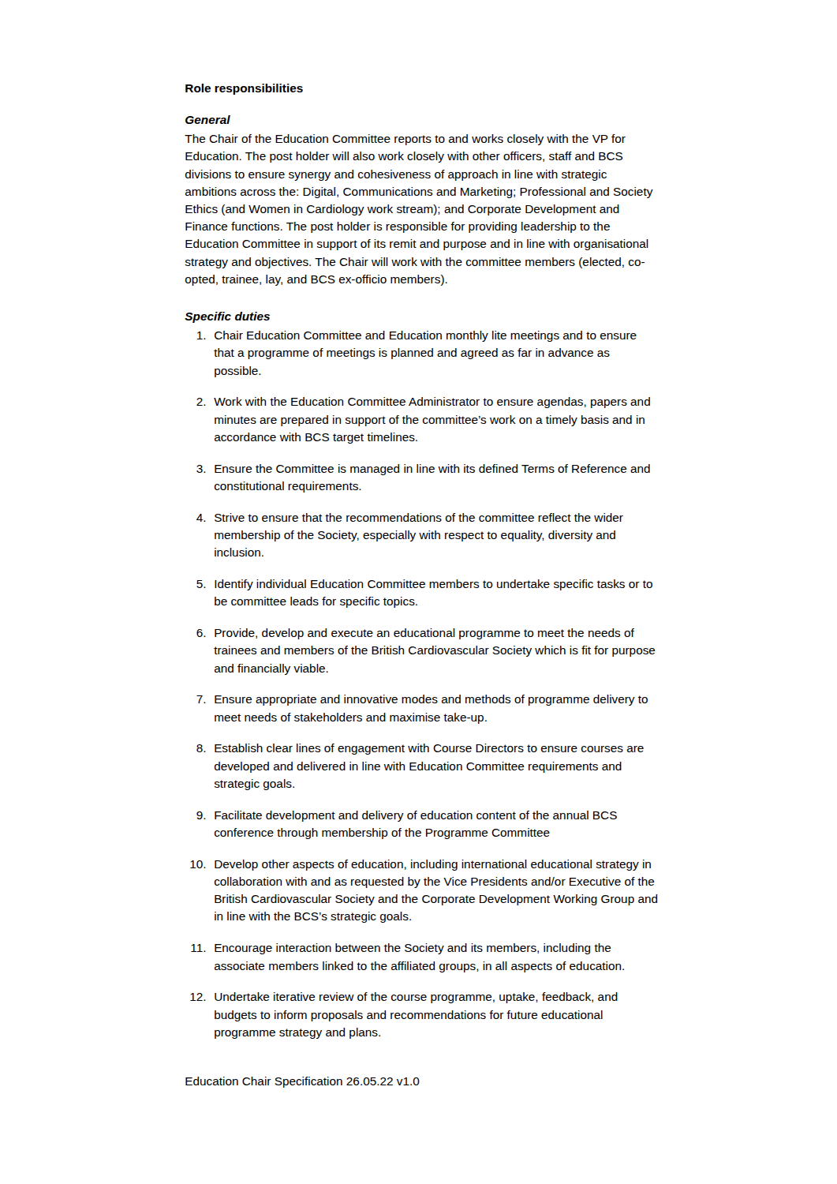Role responsibilities
General
The Chair of the Education Committee reports to and works closely with the VP for Education. The post holder will also work closely with other officers, staff and BCS divisions to ensure synergy and cohesiveness of approach in line with strategic ambitions across the: Digital, Communications and Marketing; Professional and Society Ethics (and Women in Cardiology work stream); and Corporate Development and Finance functions. The post holder is responsible for providing leadership to the Education Committee in support of its remit and purpose and in line with organisational strategy and objectives. The Chair will work with the committee members (elected, co-opted, trainee, lay, and BCS ex-officio members).
Specific duties
Chair Education Committee and Education monthly lite meetings and to ensure that a programme of meetings is planned and agreed as far in advance as possible.
Work with the Education Committee Administrator to ensure agendas, papers and minutes are prepared in support of the committee’s work on a timely basis and in accordance with BCS target timelines.
Ensure the Committee is managed in line with its defined Terms of Reference and constitutional requirements.
Strive to ensure that the recommendations of the committee reflect the wider membership of the Society, especially with respect to equality, diversity and inclusion.
Identify individual Education Committee members to undertake specific tasks or to be committee leads for specific topics.
Provide, develop and execute an educational programme to meet the needs of trainees and members of the British Cardiovascular Society which is fit for purpose and financially viable.
Ensure appropriate and innovative modes and methods of programme delivery to meet needs of stakeholders and maximise take-up.
Establish clear lines of engagement with Course Directors to ensure courses are developed and delivered in line with Education Committee requirements and strategic goals.
Facilitate development and delivery of education content of the annual BCS conference through membership of the Programme Committee
Develop other aspects of education, including international educational strategy in collaboration with and as requested by the Vice Presidents and/or Executive of the British Cardiovascular Society and the Corporate Development Working Group and in line with the BCS’s strategic goals.
Encourage interaction between the Society and its members, including the associate members linked to the affiliated groups, in all aspects of education.
Undertake iterative review of the course programme, uptake, feedback, and budgets to inform proposals and recommendations for future educational programme strategy and plans.
Education Chair Specification 26.05.22 v1.0